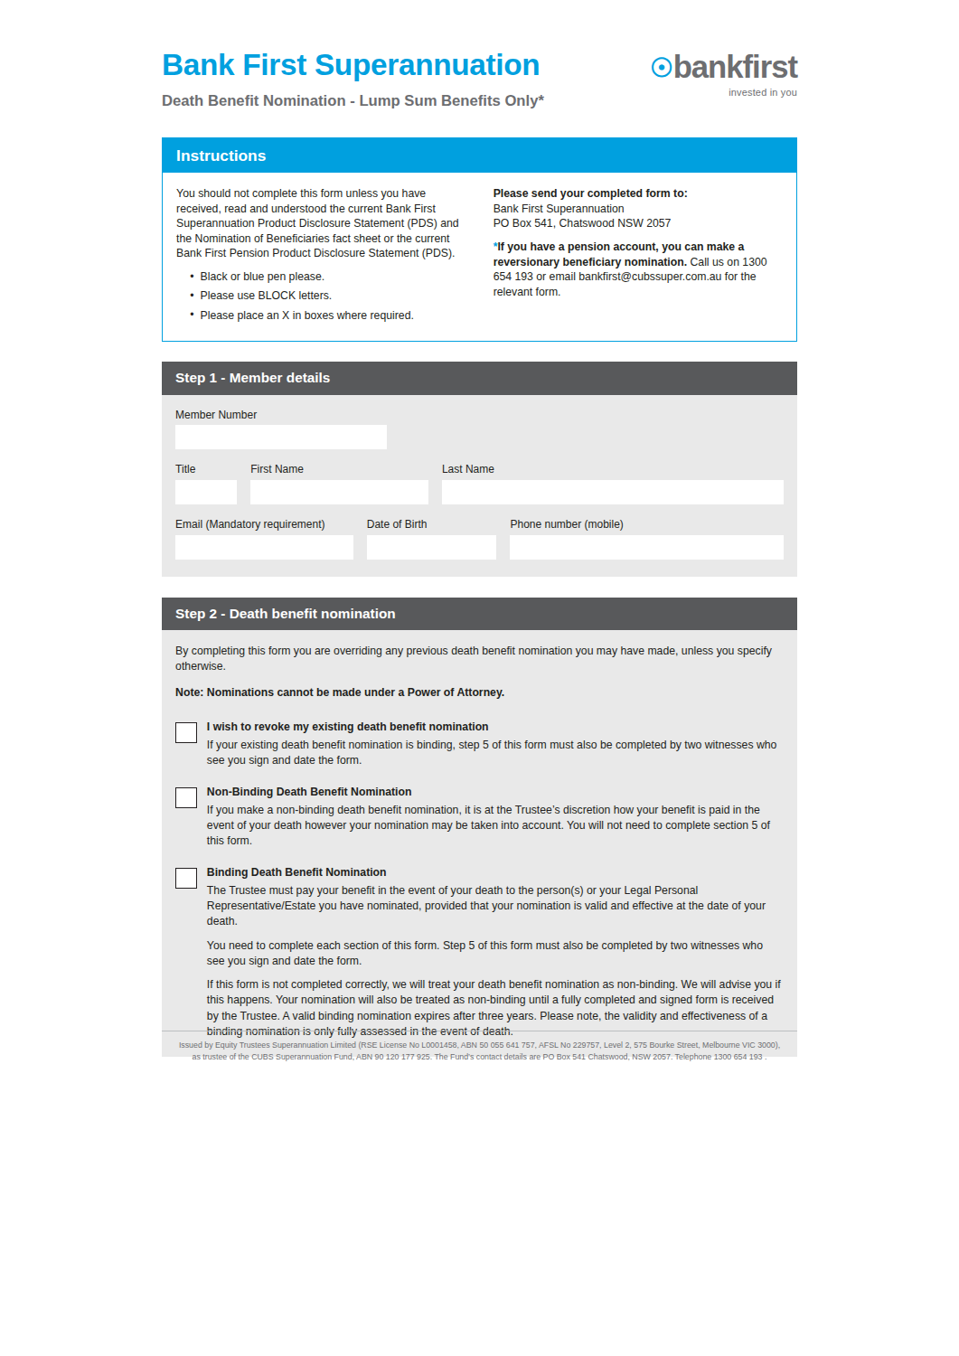Bank First Superannuation
Death Benefit Nomination - Lump Sum Benefits Only*
☉bankfirst
invested in you
Instructions
You should not complete this form unless you have received, read and understood the current Bank First Superannuation Product Disclosure Statement (PDS) and the Nomination of Beneficiaries fact sheet or the current Bank First Pension Product Disclosure Statement (PDS).
Black or blue pen please.
Please use BLOCK letters.
Please place an X in boxes where required.
Please send your completed form to:
Bank First Superannuation
PO Box 541, Chatswood NSW 2057
*If you have a pension account, you can make a reversionary beneficiary nomination. Call us on 1300 654 193 or email bankfirst@cubssuper.com.au for the relevant form.
Step 1 - Member details
Member Number
Title
First Name
Last Name
Email (Mandatory requirement)
Date of Birth
Phone number (mobile)
Step 2 - Death benefit nomination
By completing this form you are overriding any previous death benefit nomination you may have made, unless you specify otherwise.
Note: Nominations cannot be made under a Power of Attorney.
I wish to revoke my existing death benefit nomination
If your existing death benefit nomination is binding, step 5 of this form must also be completed by two witnesses who see you sign and date the form.
Non-Binding Death Benefit Nomination
If you make a non-binding death benefit nomination, it is at the Trustee’s discretion how your benefit is paid in the event of your death however your nomination may be taken into account. You will not need to complete section 5 of this form.
Binding Death Benefit Nomination
The Trustee must pay your benefit in the event of your death to the person(s) or your Legal Personal Representative/Estate you have nominated, provided that your nomination is valid and effective at the date of your death.
You need to complete each section of this form. Step 5 of this form must also be completed by two witnesses who see you sign and date the form.
If this form is not completed correctly, we will treat your death benefit nomination as non-binding. We will advise you if this happens. Your nomination will also be treated as non-binding until a fully completed and signed form is received by the Trustee. A valid binding nomination expires after three years. Please note, the validity and effectiveness of a binding nomination is only fully assessed in the event of death.
Issued by Equity Trustees Superannuation Limited (RSE License No L0001458, ABN 50 055 641 757, AFSL No 229757, Level 2, 575 Bourke Street, Melbourne VIC 3000),
as trustee of the CUBS Superannuation Fund, ABN 90 120 177 925. The Fund’s contact details are PO Box 541 Chatswood, NSW 2057. Telephone 1300 654 193 .